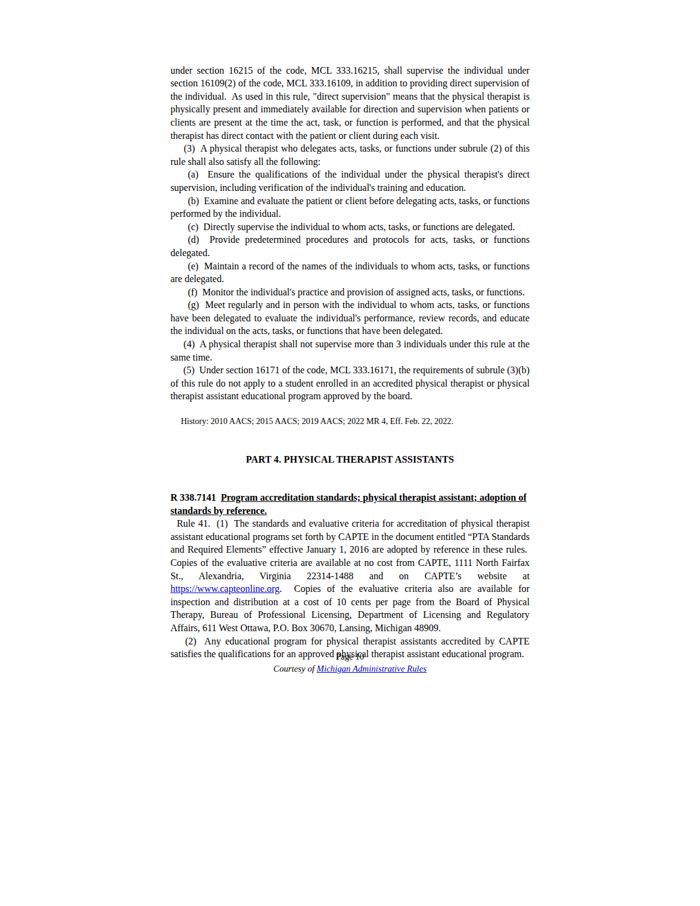under section 16215 of the code, MCL 333.16215, shall supervise the individual under section 16109(2) of the code, MCL 333.16109, in addition to providing direct supervision of the individual. As used in this rule, "direct supervision" means that the physical therapist is physically present and immediately available for direction and supervision when patients or clients are present at the time the act, task, or function is performed, and that the physical therapist has direct contact with the patient or client during each visit.
(3) A physical therapist who delegates acts, tasks, or functions under subrule (2) of this rule shall also satisfy all the following:
(a) Ensure the qualifications of the individual under the physical therapist's direct supervision, including verification of the individual's training and education.
(b) Examine and evaluate the patient or client before delegating acts, tasks, or functions performed by the individual.
(c) Directly supervise the individual to whom acts, tasks, or functions are delegated.
(d) Provide predetermined procedures and protocols for acts, tasks, or functions delegated.
(e) Maintain a record of the names of the individuals to whom acts, tasks, or functions are delegated.
(f) Monitor the individual's practice and provision of assigned acts, tasks, or functions.
(g) Meet regularly and in person with the individual to whom acts, tasks, or functions have been delegated to evaluate the individual's performance, review records, and educate the individual on the acts, tasks, or functions that have been delegated.
(4) A physical therapist shall not supervise more than 3 individuals under this rule at the same time.
(5) Under section 16171 of the code, MCL 333.16171, the requirements of subrule (3)(b) of this rule do not apply to a student enrolled in an accredited physical therapist or physical therapist assistant educational program approved by the board.
History: 2010 AACS; 2015 AACS; 2019 AACS; 2022 MR 4, Eff. Feb. 22, 2022.
PART 4. PHYSICAL THERAPIST ASSISTANTS
R 338.7141 Program accreditation standards; physical therapist assistant; adoption of standards by reference.
Rule 41. (1) The standards and evaluative criteria for accreditation of physical therapist assistant educational programs set forth by CAPTE in the document entitled “PTA Standards and Required Elements” effective January 1, 2016 are adopted by reference in these rules. Copies of the evaluative criteria are available at no cost from CAPTE, 1111 North Fairfax St., Alexandria, Virginia 22314-1488 and on CAPTE’s website at https://www.capteonline.org. Copies of the evaluative criteria also are available for inspection and distribution at a cost of 10 cents per page from the Board of Physical Therapy, Bureau of Professional Licensing, Department of Licensing and Regulatory Affairs, 611 West Ottawa, P.O. Box 30670, Lansing, Michigan 48909.
(2) Any educational program for physical therapist assistants accredited by CAPTE satisfies the qualifications for an approved physical therapist assistant educational program.
Page 10
Courtesy of Michigan Administrative Rules